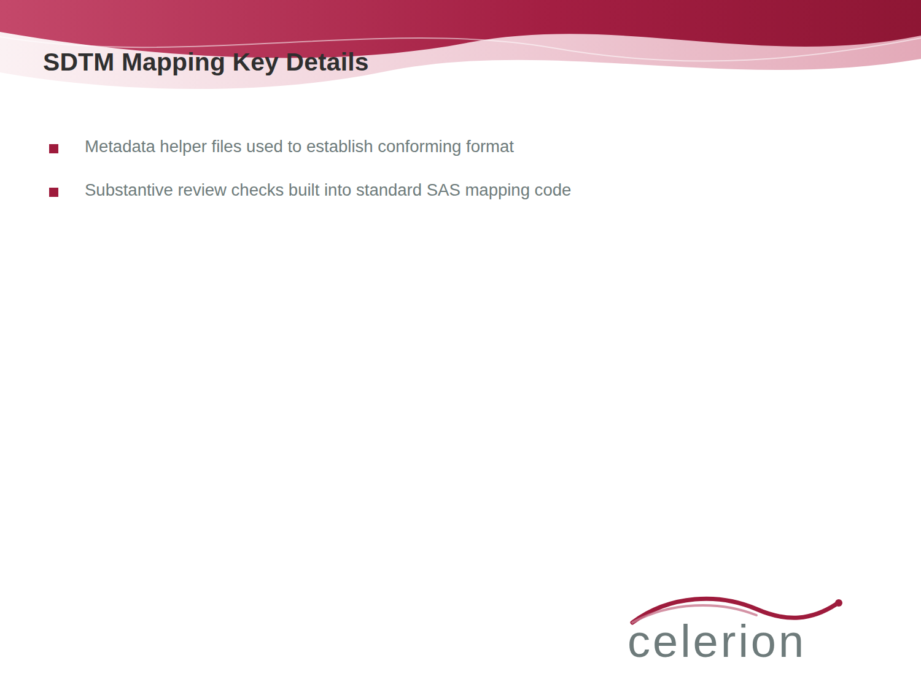SDTM Mapping Key Details
Metadata helper files used to establish conforming format
Substantive review checks built into standard SAS mapping code
celerion